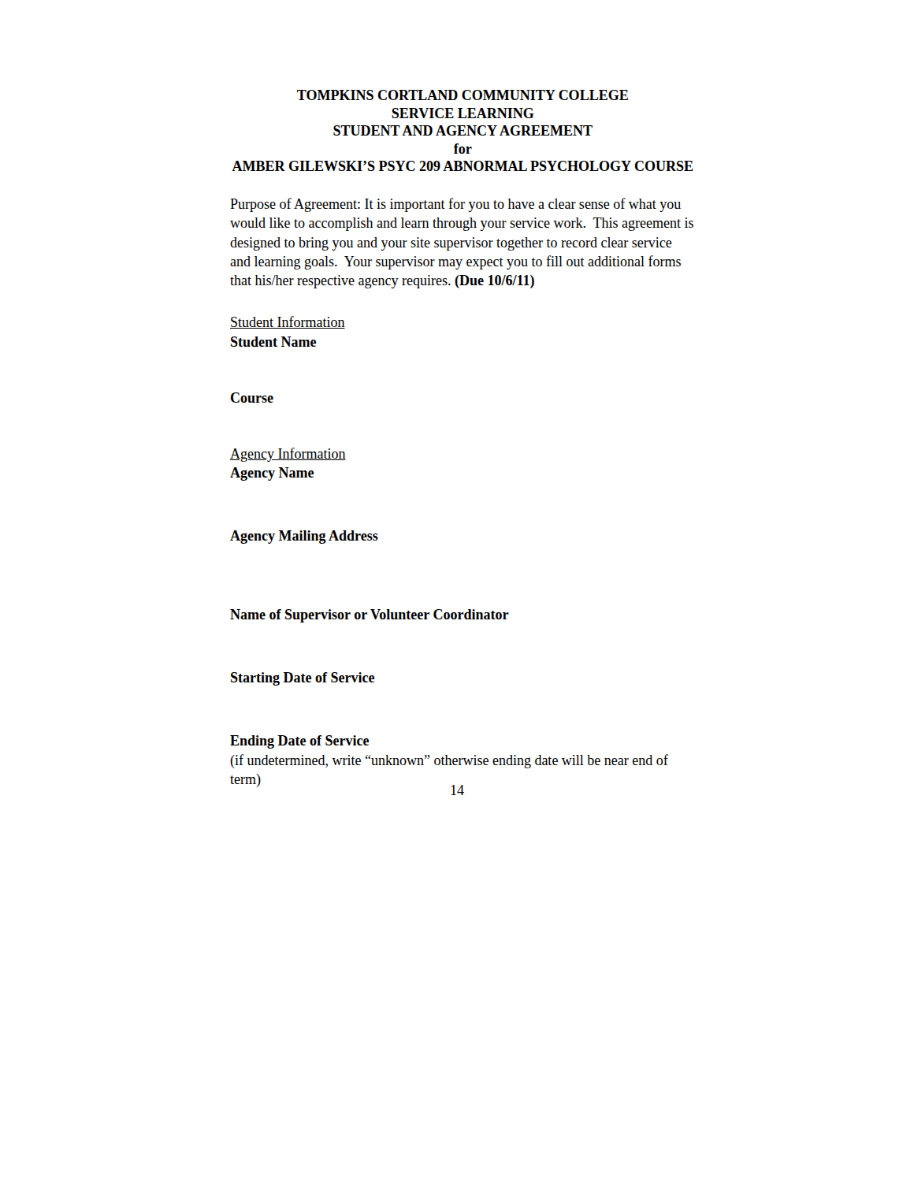TOMPKINS CORTLAND COMMUNITY COLLEGE SERVICE LEARNING STUDENT AND AGENCY AGREEMENT for AMBER GILEWSKI’S PSYC 209 ABNORMAL PSYCHOLOGY COURSE
Purpose of Agreement: It is important for you to have a clear sense of what you would like to accomplish and learn through your service work. This agreement is designed to bring you and your site supervisor together to record clear service and learning goals. Your supervisor may expect you to fill out additional forms that his/her respective agency requires. (Due 10/6/11)
Student Information
Student Name
Course
Agency Information
Agency Name
Agency Mailing Address
Name of Supervisor or Volunteer Coordinator
Starting Date of Service
Ending Date of Service
(if undetermined, write “unknown” otherwise ending date will be near end of term)
14